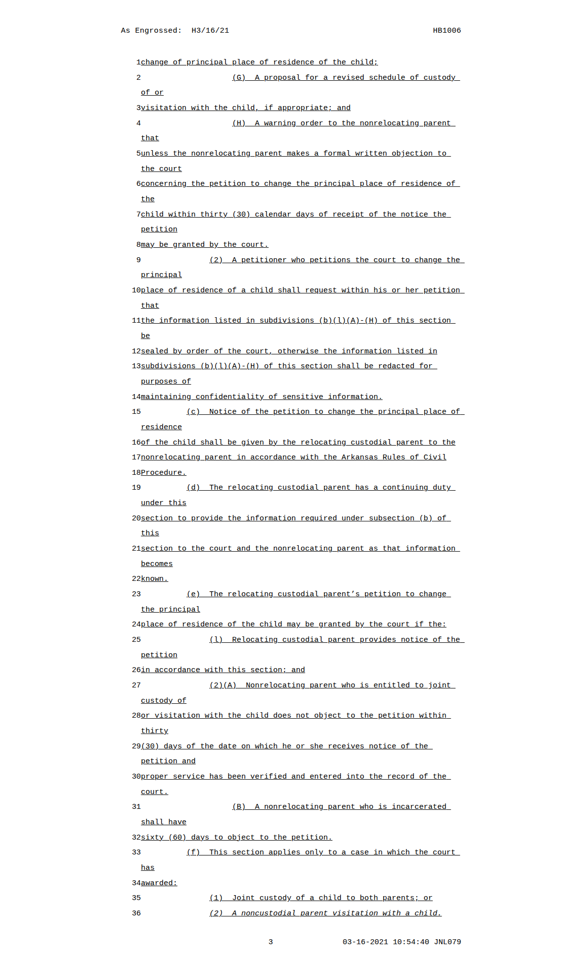As Engrossed: H3/16/21 HB1006
| 1 | change of principal place of residence of the child; |
| 2 | (G) A proposal for a revised schedule of custody of or |
| 3 | visitation with the child, if appropriate; and |
| 4 | (H) A warning order to the nonrelocating parent that |
| 5 | unless the nonrelocating parent makes a formal written objection to the court |
| 6 | concerning the petition to change the principal place of residence of the |
| 7 | child within thirty (30) calendar days of receipt of the notice the petition |
| 8 | may be granted by the court. |
| 9 | (2) A petitioner who petitions the court to change the principal |
| 10 | place of residence of a child shall request within his or her petition that |
| 11 | the information listed in subdivisions (b)(l)(A)-(H) of this section be |
| 12 | sealed by order of the court, otherwise the information listed in |
| 13 | subdivisions (b)(l)(A)-(H) of this section shall be redacted for purposes of |
| 14 | maintaining confidentiality of sensitive information. |
| 15 | (c) Notice of the petition to change the principal place of residence |
| 16 | of the child shall be given by the relocating custodial parent to the |
| 17 | nonrelocating parent in accordance with the Arkansas Rules of Civil |
| 18 | Procedure. |
| 19 | (d) The relocating custodial parent has a continuing duty under this |
| 20 | section to provide the information required under subsection (b) of this |
| 21 | section to the court and the nonrelocating parent as that information becomes |
| 22 | known. |
| 23 | (e) The relocating custodial parent’s petition to change the principal |
| 24 | place of residence of the child may be granted by the court if the: |
| 25 | (l) Relocating custodial parent provides notice of the petition |
| 26 | in accordance with this section; and |
| 27 | (2)(A) Nonrelocating parent who is entitled to joint custody of |
| 28 | or visitation with the child does not object to the petition within thirty |
| 29 | (30) days of the date on which he or she receives notice of the petition and |
| 30 | proper service has been verified and entered into the record of the court. |
| 31 | (B) A nonrelocating parent who is incarcerated shall have |
| 32 | sixty (60) days to object to the petition. |
| 33 | (f) This section applies only to a case in which the court has |
| 34 | awarded: |
| 35 | (1) Joint custody of a child to both parents; or |
| 36 | (2) A noncustodial parent visitation with a child. |
3 03-16-2021 10:54:40 JNL079